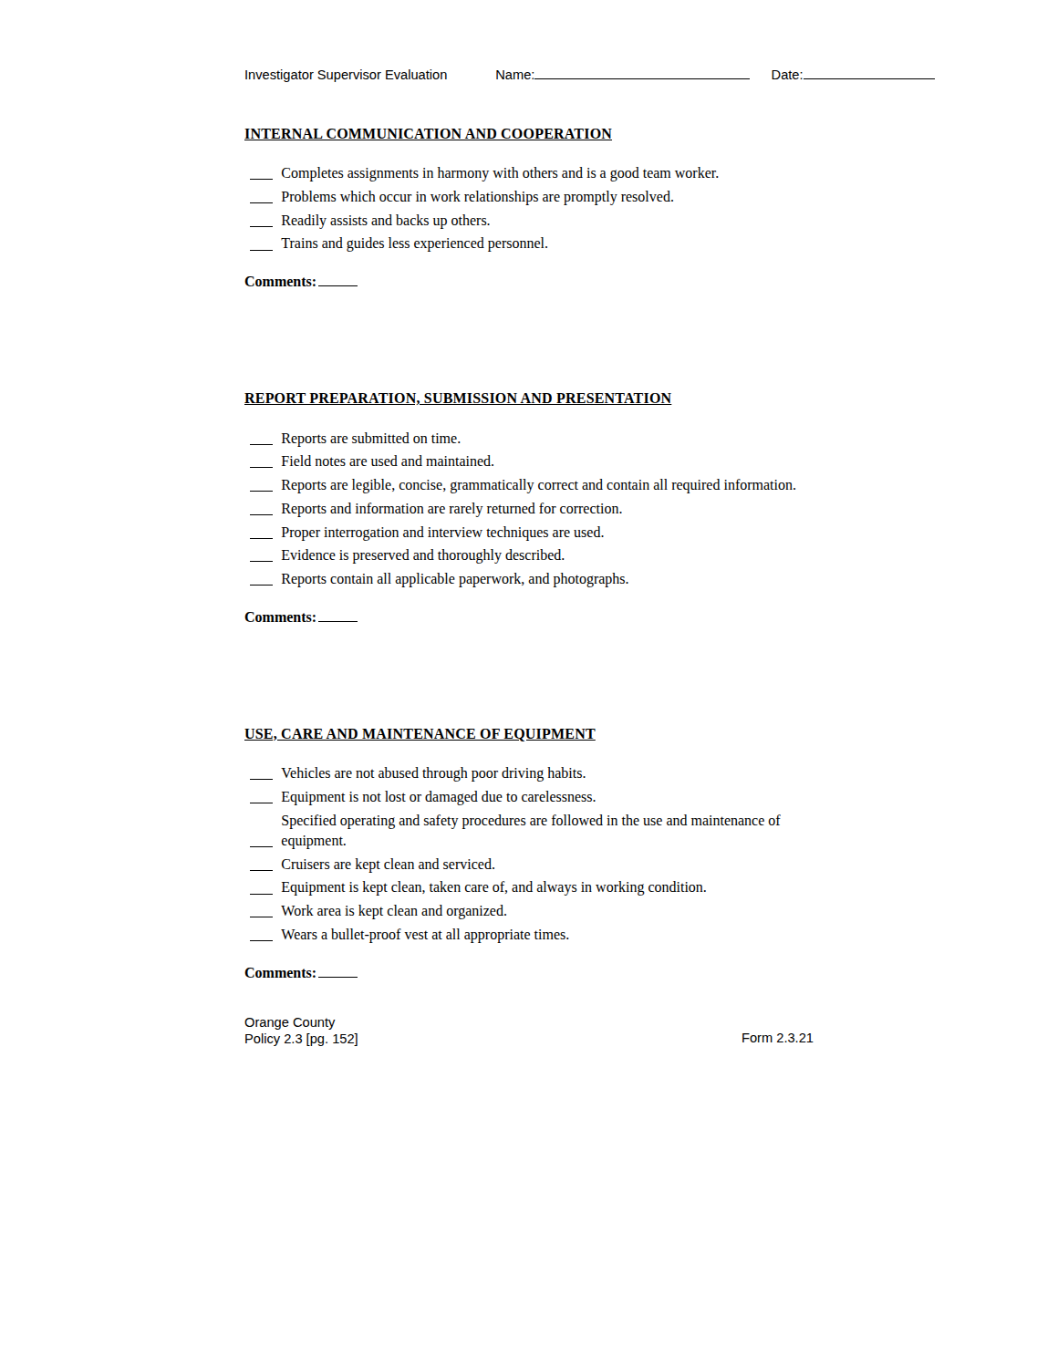Investigator Supervisor Evaluation Name: Date:
INTERNAL COMMUNICATION AND COOPERATION
Completes assignments in harmony with others and is a good team worker.
Problems which occur in work relationships are promptly resolved.
Readily assists and backs up others.
Trains and guides less experienced personnel.
Comments:
REPORT PREPARATION, SUBMISSION AND PRESENTATION
Reports are submitted on time.
Field notes are used and maintained.
Reports are legible, concise, grammatically correct and contain all required information.
Reports and information are rarely returned for correction.
Proper interrogation and interview techniques are used.
Evidence is preserved and thoroughly described.
Reports contain all applicable paperwork, and photographs.
Comments:
USE, CARE AND MAINTENANCE OF EQUIPMENT
Vehicles are not abused through poor driving habits.
Equipment is not lost or damaged due to carelessness.
Specified operating and safety procedures are followed in the use and maintenance of equipment.
Cruisers are kept clean and serviced.
Equipment is kept clean, taken care of, and always in working condition.
Work area is kept clean and organized.
Wears a bullet-proof vest at all appropriate times.
Comments:
Orange County
Policy 2.3 [pg. 152]
Form 2.3.21